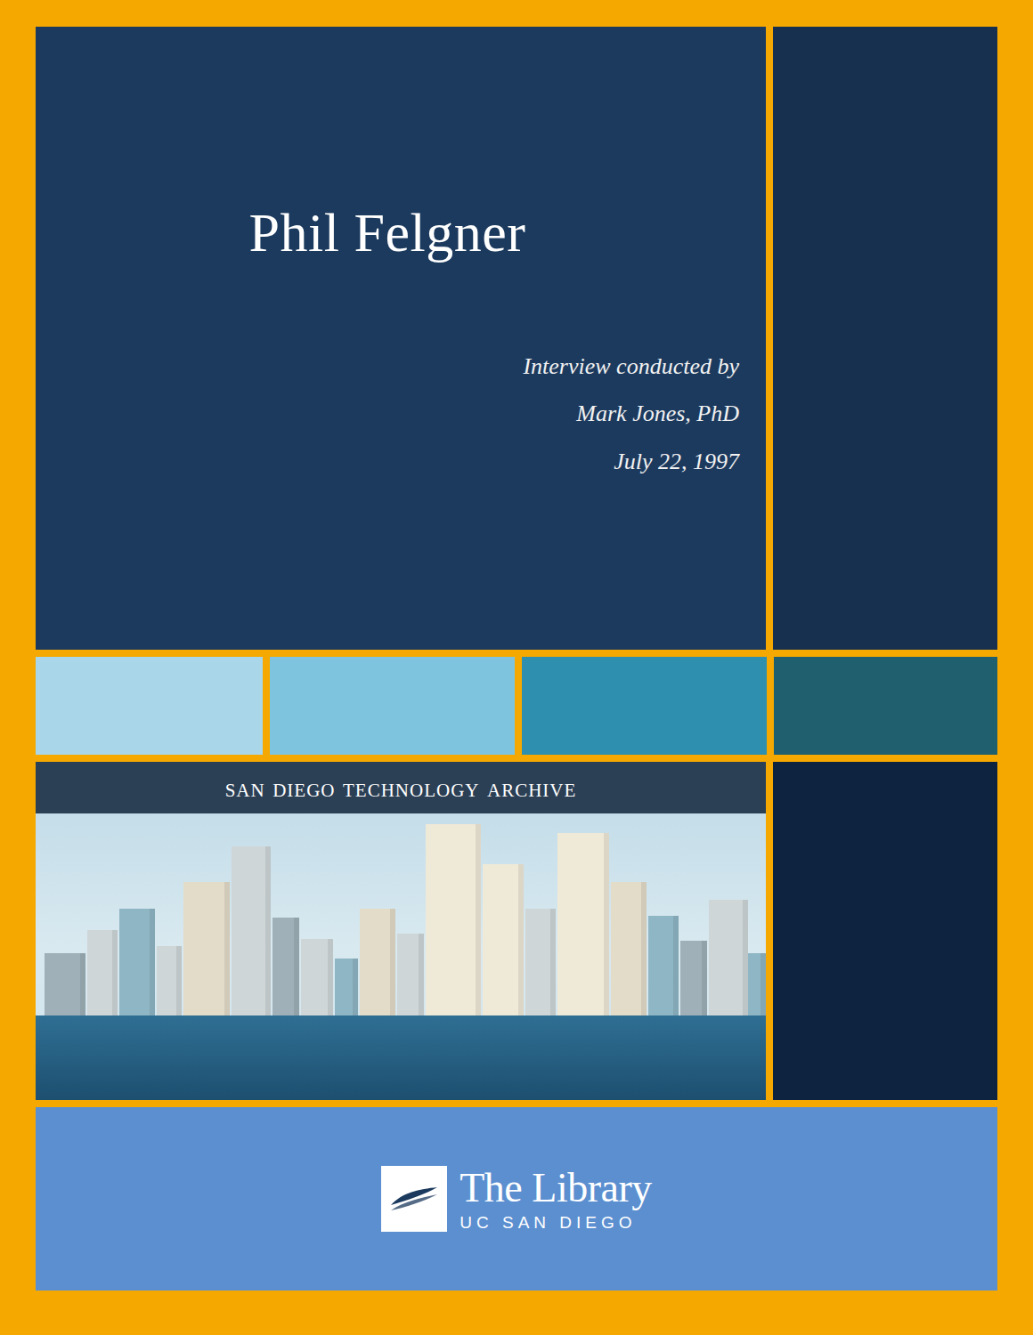Phil Felgner
Interview conducted by
Mark Jones, PhD
July 22, 1997
San Diego Technology Archive
The Library
UC SAN DIEGO